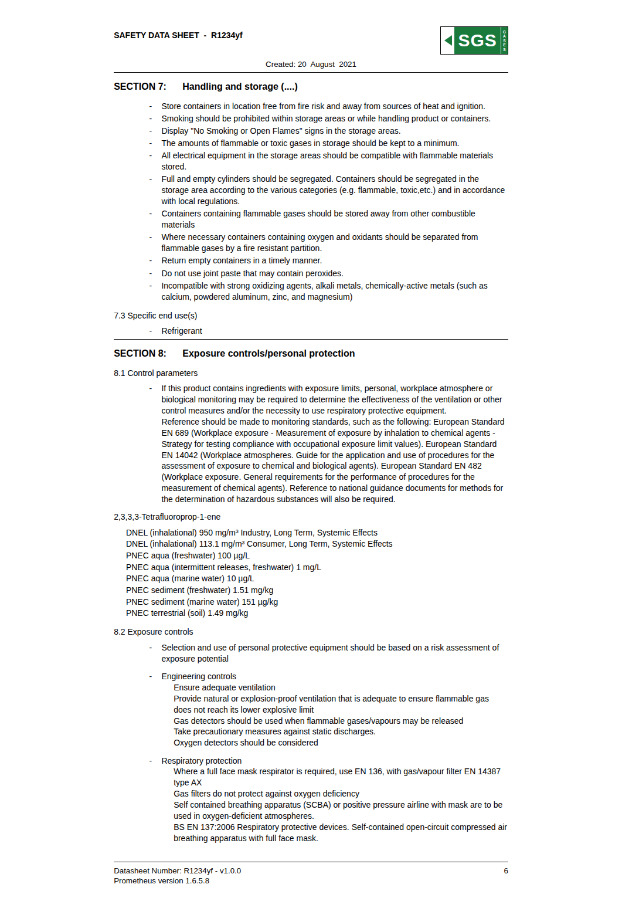SAFETY DATA SHEET - R1234yf
SGS
GASES
Created: 20 August 2021
SECTION 7: Handling and storage (....)
Store containers in location free from fire risk and away from sources of heat and ignition.
Smoking should be prohibited within storage areas or while handling product or containers.
Display "No Smoking or Open Flames" signs in the storage areas.
The amounts of flammable or toxic gases in storage should be kept to a minimum.
All electrical equipment in the storage areas should be compatible with flammable materials stored.
Full and empty cylinders should be segregated. Containers should be segregated in the storage area according to the various categories (e.g. flammable, toxic,etc.) and in accordance with local regulations.
Containers containing flammable gases should be stored away from other combustible materials
Where necessary containers containing oxygen and oxidants should be separated from flammable gases by a fire resistant partition.
Return empty containers in a timely manner.
Do not use joint paste that may contain peroxides.
Incompatible with strong oxidizing agents, alkali metals, chemically-active metals (such as calcium, powdered aluminum, zinc, and magnesium)
7.3 Specific end use(s)
Refrigerant
SECTION 8: Exposure controls/personal protection
8.1 Control parameters
If this product contains ingredients with exposure limits, personal, workplace atmosphere or biological monitoring may be required to determine the effectiveness of the ventilation or other control measures and/or the necessity to use respiratory protective equipment.
Reference should be made to monitoring standards, such as the following: European Standard EN 689 (Workplace exposure - Measurement of exposure by inhalation to chemical agents - Strategy for testing compliance with occupational exposure limit values). European Standard EN 14042 (Workplace atmospheres. Guide for the application and use of procedures for the assessment of exposure to chemical and biological agents). European Standard EN 482 (Workplace exposure. General requirements for the performance of procedures for the measurement of chemical agents). Reference to national guidance documents for methods for the determination of hazardous substances will also be required.
2,3,3,3-Tetrafluoroprop-1-ene
DNEL (inhalational) 950 mg/m³ Industry, Long Term, Systemic Effects
DNEL (inhalational) 113.1 mg/m³ Consumer, Long Term, Systemic Effects
PNEC aqua (freshwater) 100 µg/L
PNEC aqua (intermittent releases, freshwater) 1 mg/L
PNEC aqua (marine water) 10 µg/L
PNEC sediment (freshwater) 1.51 mg/kg
PNEC sediment (marine water) 151 µg/kg
PNEC terrestrial (soil) 1.49 mg/kg
8.2 Exposure controls
Selection and use of personal protective equipment should be based on a risk assessment of exposure potential
Engineering controls
Ensure adequate ventilation
Provide natural or explosion-proof ventilation that is adequate to ensure flammable gas does not reach its lower explosive limit
Gas detectors should be used when flammable gases/vapours may be released
Take precautionary measures against static discharges.
Oxygen detectors should be considered
Respiratory protection
Where a full face mask respirator is required, use EN 136, with gas/vapour filter EN 14387 type AX
Gas filters do not protect against oxygen deficiency
Self contained breathing apparatus (SCBA) or positive pressure airline with mask are to be used in oxygen-deficient atmospheres.
BS EN 137:2006 Respiratory protective devices. Self-contained open-circuit compressed air breathing apparatus with full face mask.
Datasheet Number: R1234yf - v1.0.0
Prometheus version 1.6.5.8
6